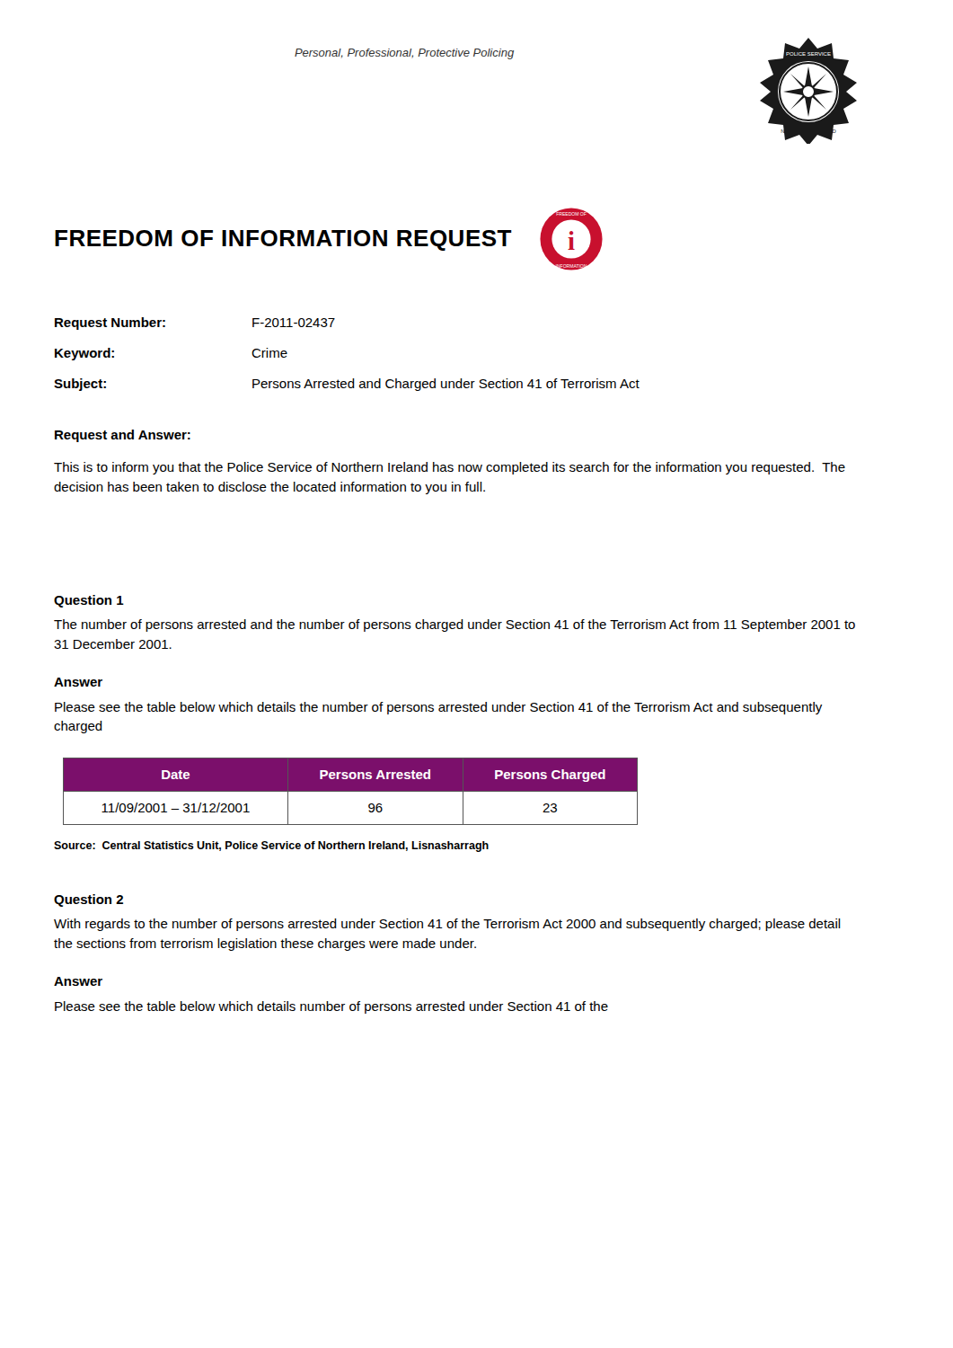Personal, Professional, Protective Policing
PSNI crest NORTHERN IRELAND POLICE SERVICE
FREEDOM OF INFORMATION REQUEST
Freedom of Information i FREEDOM OF INFORMATION
| Request Number: | F-2011-02437 |
| Keyword: | Crime |
| Subject: | Persons Arrested and Charged under Section 41 of Terrorism Act |
Request and Answer:
This is to inform you that the Police Service of Northern Ireland has now completed its search for the information you requested. The decision has been taken to disclose the located information to you in full.
Question 1
The number of persons arrested and the number of persons charged under Section 41 of the Terrorism Act from 11 September 2001 to 31 December 2001.
Answer
Please see the table below which details the number of persons arrested under Section 41 of the Terrorism Act and subsequently charged
| Date | Persons Arrested | Persons Charged |
| --- | --- | --- |
| 11/09/2001 – 31/12/2001 | 96 | 23 |
Source: Central Statistics Unit, Police Service of Northern Ireland, Lisnasharragh
Question 2
With regards to the number of persons arrested under Section 41 of the Terrorism Act 2000 and subsequently charged; please detail the sections from terrorism legislation these charges were made under.
Answer
Please see the table below which details number of persons arrested under Section 41 of the